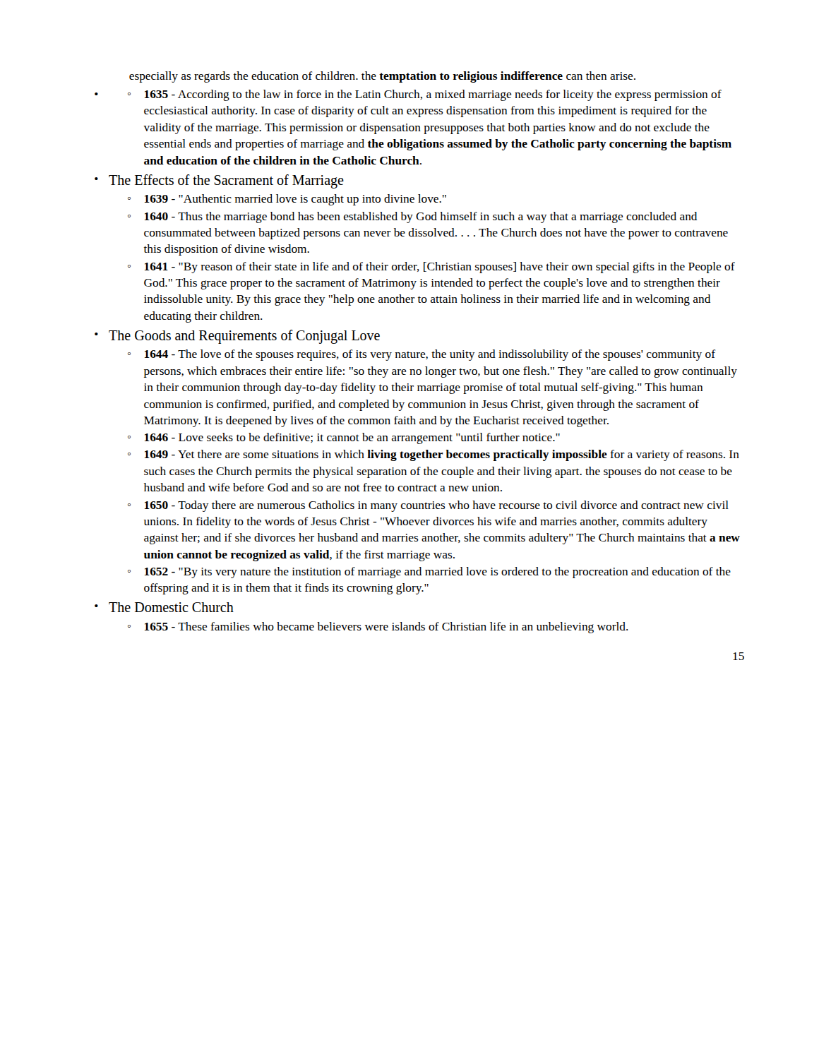especially as regards the education of children. the temptation to religious indifference can then arise.
1635 - According to the law in force in the Latin Church, a mixed marriage needs for liceity the express permission of ecclesiastical authority. In case of disparity of cult an express dispensation from this impediment is required for the validity of the marriage. This permission or dispensation presupposes that both parties know and do not exclude the essential ends and properties of marriage and the obligations assumed by the Catholic party concerning the baptism and education of the children in the Catholic Church.
The Effects of the Sacrament of Marriage
1639 - "Authentic married love is caught up into divine love."
1640 - Thus the marriage bond has been established by God himself in such a way that a marriage concluded and consummated between baptized persons can never be dissolved. . . . The Church does not have the power to contravene this disposition of divine wisdom.
1641 - "By reason of their state in life and of their order, [Christian spouses] have their own special gifts in the People of God." This grace proper to the sacrament of Matrimony is intended to perfect the couple's love and to strengthen their indissoluble unity. By this grace they "help one another to attain holiness in their married life and in welcoming and educating their children.
The Goods and Requirements of Conjugal Love
1644 - The love of the spouses requires, of its very nature, the unity and indissolubility of the spouses' community of persons, which embraces their entire life: "so they are no longer two, but one flesh." They "are called to grow continually in their communion through day-to-day fidelity to their marriage promise of total mutual self-giving." This human communion is confirmed, purified, and completed by communion in Jesus Christ, given through the sacrament of Matrimony. It is deepened by lives of the common faith and by the Eucharist received together.
1646 - Love seeks to be definitive; it cannot be an arrangement "until further notice."
1649 - Yet there are some situations in which living together becomes practically impossible for a variety of reasons. In such cases the Church permits the physical separation of the couple and their living apart. the spouses do not cease to be husband and wife before God and so are not free to contract a new union.
1650 - Today there are numerous Catholics in many countries who have recourse to civil divorce and contract new civil unions. In fidelity to the words of Jesus Christ - "Whoever divorces his wife and marries another, commits adultery against her; and if she divorces her husband and marries another, she commits adultery" The Church maintains that a new union cannot be recognized as valid, if the first marriage was.
1652 - "By its very nature the institution of marriage and married love is ordered to the procreation and education of the offspring and it is in them that it finds its crowning glory."
The Domestic Church
1655 - These families who became believers were islands of Christian life in an unbelieving world.
15